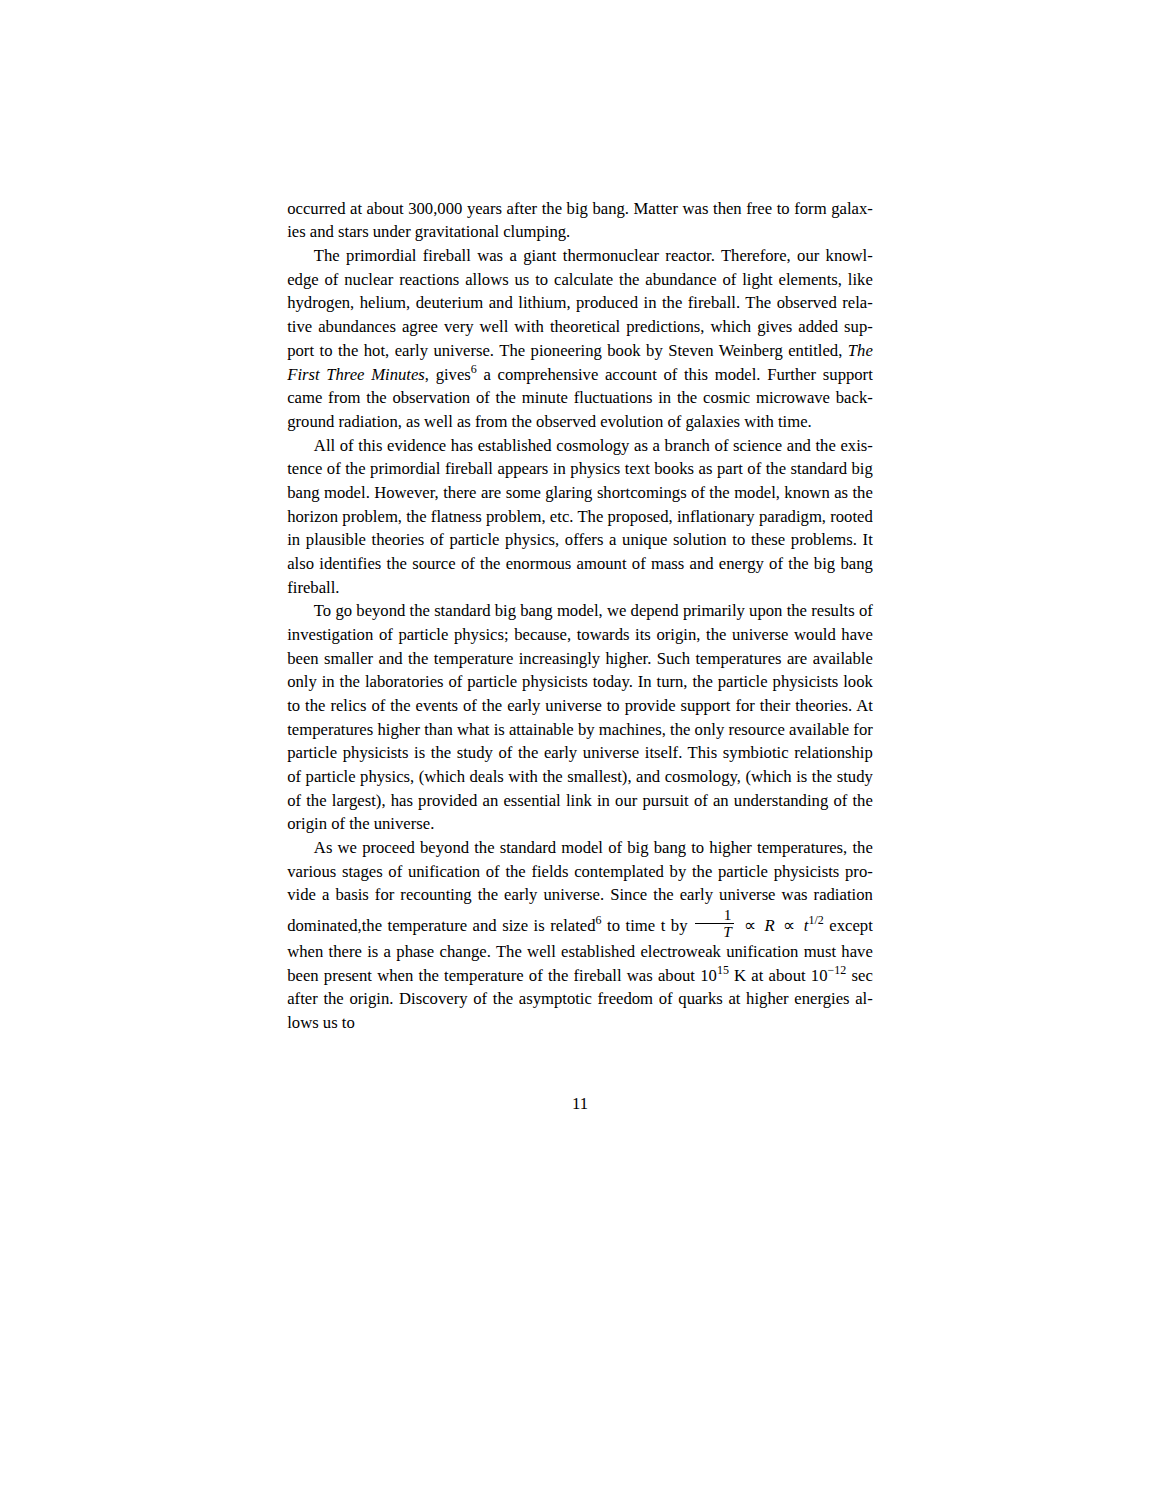occurred at about 300,000 years after the big bang. Matter was then free to form galaxies and stars under gravitational clumping.
The primordial fireball was a giant thermonuclear reactor. Therefore, our knowledge of nuclear reactions allows us to calculate the abundance of light elements, like hydrogen, helium, deuterium and lithium, produced in the fireball. The observed relative abundances agree very well with theoretical predictions, which gives added support to the hot, early universe. The pioneering book by Steven Weinberg entitled, The First Three Minutes, gives6 a comprehensive account of this model. Further support came from the observation of the minute fluctuations in the cosmic microwave background radiation, as well as from the observed evolution of galaxies with time.
All of this evidence has established cosmology as a branch of science and the existence of the primordial fireball appears in physics text books as part of the standard big bang model. However, there are some glaring shortcomings of the model, known as the horizon problem, the flatness problem, etc. The proposed, inflationary paradigm, rooted in plausible theories of particle physics, offers a unique solution to these problems. It also identifies the source of the enormous amount of mass and energy of the big bang fireball.
To go beyond the standard big bang model, we depend primarily upon the results of investigation of particle physics; because, towards its origin, the universe would have been smaller and the temperature increasingly higher. Such temperatures are available only in the laboratories of particle physicists today. In turn, the particle physicists look to the relics of the events of the early universe to provide support for their theories. At temperatures higher than what is attainable by machines, the only resource available for particle physicists is the study of the early universe itself. This symbiotic relationship of particle physics, (which deals with the smallest), and cosmology, (which is the study of the largest), has provided an essential link in our pursuit of an understanding of the origin of the universe.
As we proceed beyond the standard model of big bang to higher temperatures, the various stages of unification of the fields contemplated by the particle physicists provide a basis for recounting the early universe. Since the early universe was radiation dominated,the temperature and size is related6 to time t by 1 T ∝ R ∝ t1/2 except when there is a phase change. The well established electroweak unification must have been present when the temperature of the fireball was about 1015 K at about 10−12 sec after the origin. Discovery of the asymptotic freedom of quarks at higher energies allows us to
11